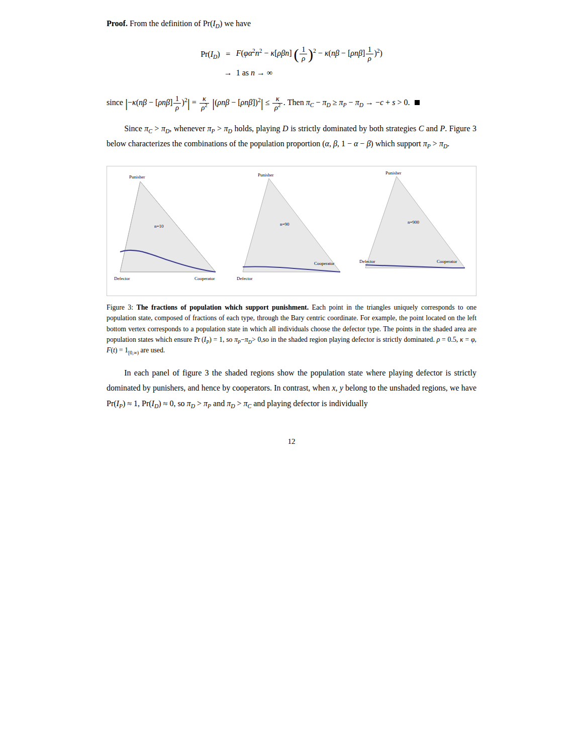Proof. From the definition of Pr(ID) we have
| Pr( I D ) | = | F ( φα 2 n 2 − κ [ ρβn ] ( 1 ρ ) 2 − κ ( nβ − [ ρnβ ] 1 ρ ) 2 ) |
| | → | 1 as n → ∞ |
since |−κ(nβ − [ρnβ]1 ρ)2| = κρ2 |(ρnβ − [ρnβ])2| ≤ κρ2. Then πC − πD ≥ πP − πD → −c + s > 0.
Since πC > πD, whenever πP > πD holds, playing D is strictly dominated by both strategies C and P. Figure 3 below characterizes the combinations of the population proportion (α, β, 1 − α − β) which support πP > πD.
Punisher Defector Cooperator n=10
Punisher Defector Cooperator n=90
Punisher Defector Cooperator n=900
Figure 3: The fractions of population which support punishment. Each point in the triangles uniquely corresponds to one population state, composed of fractions of each type, through the Bary centric coordinate. For example, the point located on the left bottom vertex corresponds to a population state in which all individuals choose the defector type. The points in the shaded area are population states which ensure Pr (IP) = 1, so πP−πD> 0,so in the shaded region playing defector is strictly dominated. ρ = 0.5, κ = φ, F(t) = 1[0,∞) are used.
In each panel of figure 3 the shaded regions show the population state where playing defector is strictly dominated by punishers, and hence by cooperators. In contrast, when x, y belong to the unshaded regions, we have Pr(IP) ≈ 1, Pr(ID) ≈ 0, so πD > πP and πD > πC and playing defector is individually
12